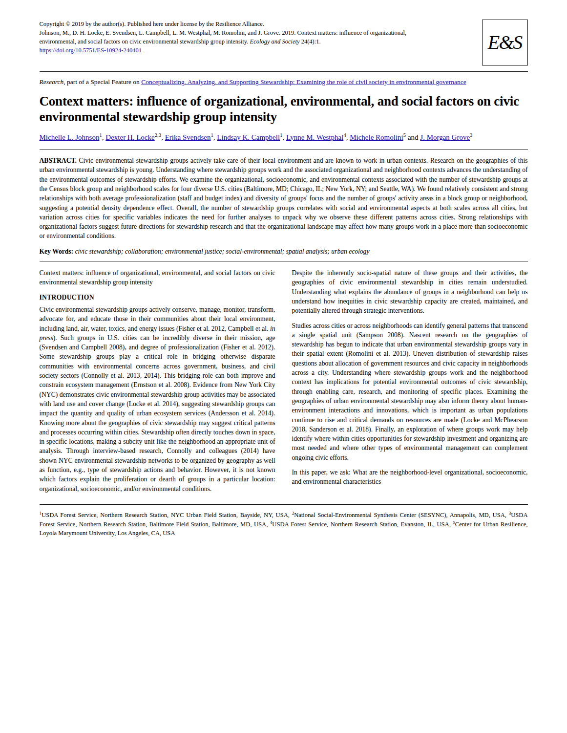E&S
Copyright © 2019 by the author(s). Published here under license by the Resilience Alliance.
Johnson, M., D. H. Locke, E. Svendsen, L. Campbell, L. M. Westphal, M. Romolini, and J. Grove. 2019. Context matters: influence of organizational, environmental, and social factors on civic environmental stewardship group intensity. Ecology and Society 24(4):1.
https://doi.org/10.5751/ES-10924-240401
Research, part of a Special Feature on Conceptualizing, Analyzing, and Supporting Stewardship: Examining the role of civil society in environmental governance
Context matters: influence of organizational, environmental, and social factors on civic environmental stewardship group intensity
Michelle L. Johnson1, Dexter H. Locke2,3, Erika Svendsen1, Lindsay K. Campbell1, Lynne M. Westphal4, Michele Romolini5 and J. Morgan Grove3
ABSTRACT. Civic environmental stewardship groups actively take care of their local environment and are known to work in urban contexts. Research on the geographies of this urban environmental stewardship is young. Understanding where stewardship groups work and the associated organizational and neighborhood contexts advances the understanding of the environmental outcomes of stewardship efforts. We examine the organizational, socioeconomic, and environmental contexts associated with the number of stewardship groups at the Census block group and neighborhood scales for four diverse U.S. cities (Baltimore, MD; Chicago, IL; New York, NY; and Seattle, WA). We found relatively consistent and strong relationships with both average professionalization (staff and budget index) and diversity of groups' focus and the number of groups' activity areas in a block group or neighborhood, suggesting a potential density dependence effect. Overall, the number of stewardship groups correlates with social and environmental aspects at both scales across all cities, but variation across cities for specific variables indicates the need for further analyses to unpack why we observe these different patterns across cities. Strong relationships with organizational factors suggest future directions for stewardship research and that the organizational landscape may affect how many groups work in a place more than socioeconomic or environmental conditions.
Key Words: civic stewardship; collaboration; environmental justice; social-environmental; spatial analysis; urban ecology
Context matters: influence of organizational, environmental, and social factors on civic environmental stewardship group intensity
INTRODUCTION
Civic environmental stewardship groups actively conserve, manage, monitor, transform, advocate for, and educate those in their communities about their local environment, including land, air, water, toxics, and energy issues (Fisher et al. 2012, Campbell et al. in press). Such groups in U.S. cities can be incredibly diverse in their mission, age (Svendsen and Campbell 2008), and degree of professionalization (Fisher et al. 2012). Some stewardship groups play a critical role in bridging otherwise disparate communities with environmental concerns across government, business, and civil society sectors (Connolly et al. 2013, 2014). This bridging role can both improve and constrain ecosystem management (Ernstson et al. 2008). Evidence from New York City (NYC) demonstrates civic environmental stewardship group activities may be associated with land use and cover change (Locke et al. 2014), suggesting stewardship groups can impact the quantity and quality of urban ecosystem services (Andersson et al. 2014). Knowing more about the geographies of civic stewardship may suggest critical patterns and processes occurring within cities. Stewardship often directly touches down in space, in specific locations, making a subcity unit like the neighborhood an appropriate unit of analysis. Through interview-based research, Connolly and colleagues (2014) have shown NYC environmental stewardship networks to be organized by geography as well as function, e.g., type of stewardship actions and behavior. However, it is not known which factors explain the proliferation or dearth of groups in a particular location: organizational, socioeconomic, and/or environmental conditions.
Despite the inherently socio-spatial nature of these groups and their activities, the geographies of civic environmental stewardship in cities remain understudied. Understanding what explains the abundance of groups in a neighborhood can help us understand how inequities in civic stewardship capacity are created, maintained, and potentially altered through strategic interventions.
Studies across cities or across neighborhoods can identify general patterns that transcend a single spatial unit (Sampson 2008). Nascent research on the geographies of stewardship has begun to indicate that urban environmental stewardship groups vary in their spatial extent (Romolini et al. 2013). Uneven distribution of stewardship raises questions about allocation of government resources and civic capacity in neighborhoods across a city. Understanding where stewardship groups work and the neighborhood context has implications for potential environmental outcomes of civic stewardship, through enabling care, research, and monitoring of specific places. Examining the geographies of urban environmental stewardship may also inform theory about human-environment interactions and innovations, which is important as urban populations continue to rise and critical demands on resources are made (Locke and McPhearson 2018, Sanderson et al. 2018). Finally, an exploration of where groups work may help identify where within cities opportunities for stewardship investment and organizing are most needed and where other types of environmental management can complement ongoing civic efforts.
In this paper, we ask: What are the neighborhood-level organizational, socioeconomic, and environmental characteristics
1USDA Forest Service, Northern Research Station, NYC Urban Field Station, Bayside, NY, USA, 2National Social-Environmental Synthesis Center (SESYNC), Annapolis, MD, USA, 3USDA Forest Service, Northern Research Station, Baltimore Field Station, Baltimore, MD, USA, 4USDA Forest Service, Northern Research Station, Evanston, IL, USA, 5Center for Urban Resilience, Loyola Marymount University, Los Angeles, CA, USA